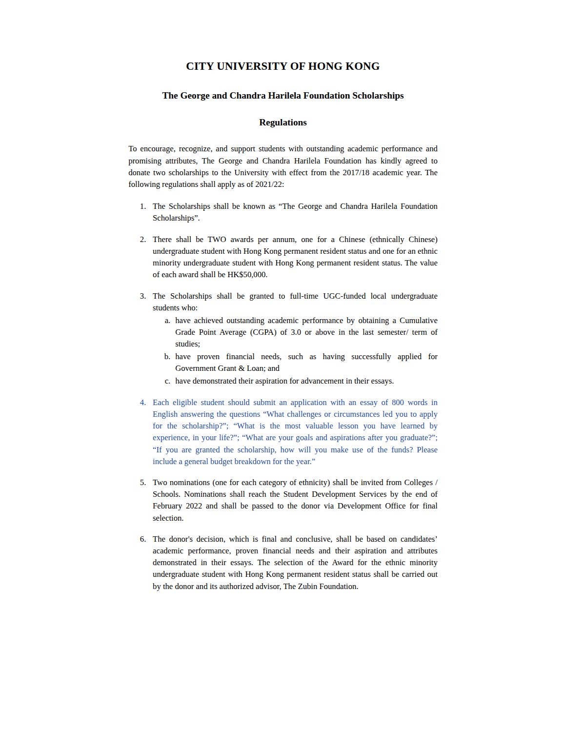CITY UNIVERSITY OF HONG KONG
The George and Chandra Harilela Foundation Scholarships
Regulations
To encourage, recognize, and support students with outstanding academic performance and promising attributes, The George and Chandra Harilela Foundation has kindly agreed to donate two scholarships to the University with effect from the 2017/18 academic year. The following regulations shall apply as of 2021/22:
The Scholarships shall be known as “The George and Chandra Harilela Foundation Scholarships”.
There shall be TWO awards per annum, one for a Chinese (ethnically Chinese) undergraduate student with Hong Kong permanent resident status and one for an ethnic minority undergraduate student with Hong Kong permanent resident status. The value of each award shall be HK$50,000.
The Scholarships shall be granted to full-time UGC-funded local undergraduate students who:
have achieved outstanding academic performance by obtaining a Cumulative Grade Point Average (CGPA) of 3.0 or above in the last semester/ term of studies;
have proven financial needs, such as having successfully applied for Government Grant & Loan; and
have demonstrated their aspiration for advancement in their essays.
Each eligible student should submit an application with an essay of 800 words in English answering the questions “What challenges or circumstances led you to apply for the scholarship?”; “What is the most valuable lesson you have learned by experience, in your life?”; “What are your goals and aspirations after you graduate?”; “If you are granted the scholarship, how will you make use of the funds? Please include a general budget breakdown for the year.”
Two nominations (one for each category of ethnicity) shall be invited from Colleges / Schools. Nominations shall reach the Student Development Services by the end of February 2022 and shall be passed to the donor via Development Office for final selection.
The donor's decision, which is final and conclusive, shall be based on candidates’ academic performance, proven financial needs and their aspiration and attributes demonstrated in their essays. The selection of the Award for the ethnic minority undergraduate student with Hong Kong permanent resident status shall be carried out by the donor and its authorized advisor, The Zubin Foundation.